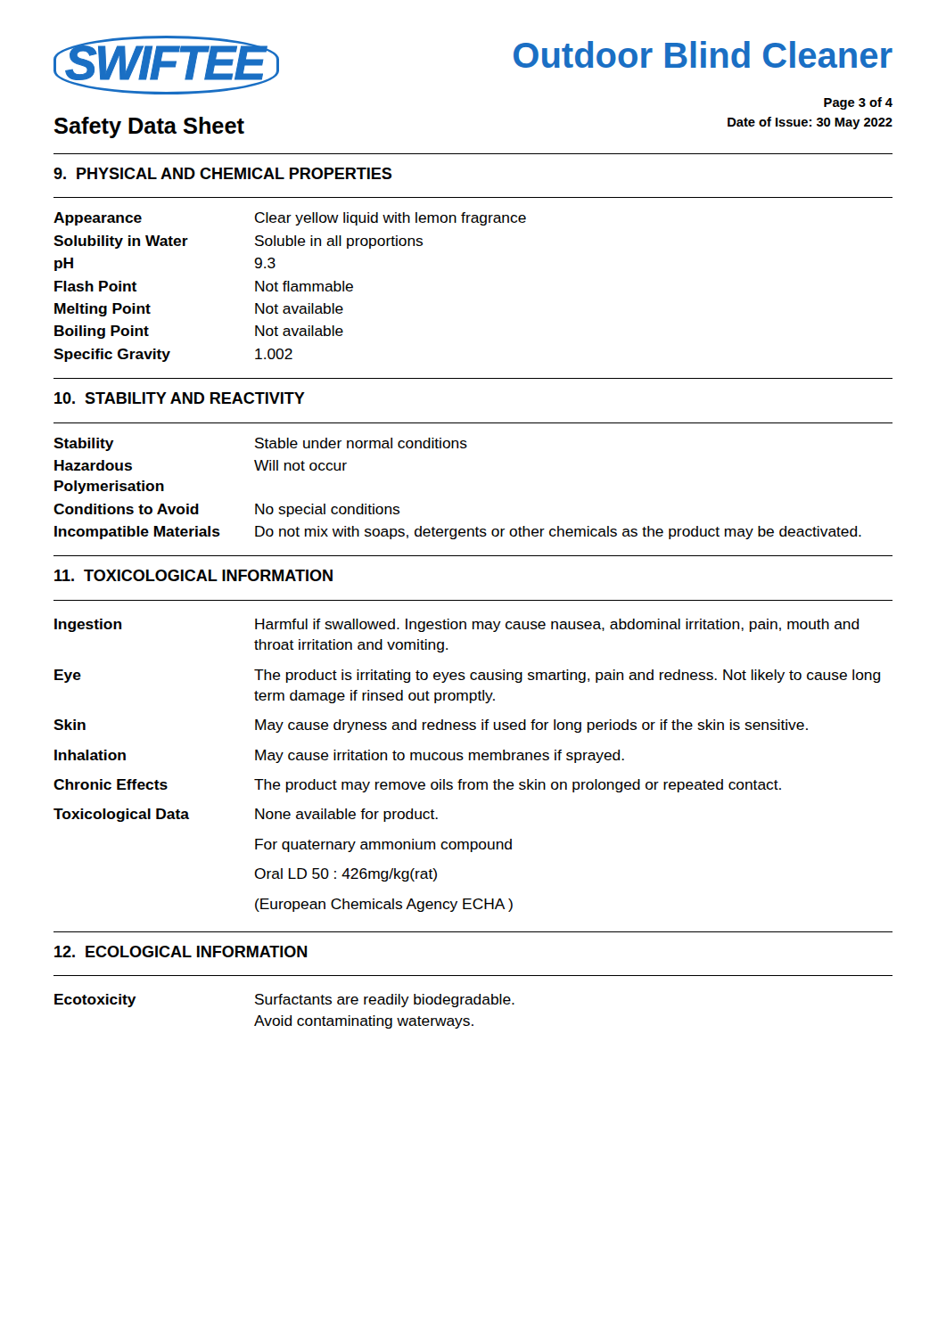SWIFTEE
Safety Data Sheet
Outdoor Blind Cleaner
Page 3 of 4
Date of Issue: 30 May 2022
9. PHYSICAL AND CHEMICAL PROPERTIES
| Appearance | Clear yellow liquid with lemon fragrance |
| Solubility in Water | Soluble in all proportions |
| pH | 9.3 |
| Flash Point | Not flammable |
| Melting Point | Not available |
| Boiling Point | Not available |
| Specific Gravity | 1.002 |
10. STABILITY AND REACTIVITY
| Stability | Stable under normal conditions |
| Hazardous Polymerisation | Will not occur |
| Conditions to Avoid | No special conditions |
| Incompatible Materials | Do not mix with soaps, detergents or other chemicals as the product may be deactivated. |
11. TOXICOLOGICAL INFORMATION
| Ingestion | Harmful if swallowed. Ingestion may cause nausea, abdominal irritation, pain, mouth and throat irritation and vomiting. |
| Eye | The product is irritating to eyes causing smarting, pain and redness. Not likely to cause long term damage if rinsed out promptly. |
| Skin | May cause dryness and redness if used for long periods or if the skin is sensitive. |
| Inhalation | May cause irritation to mucous membranes if sprayed. |
| Chronic Effects | The product may remove oils from the skin on prolonged or repeated contact. |
| Toxicological Data | None available for product. For quaternary ammonium compound Oral LD 50 : 426mg/kg(rat) (European Chemicals Agency ECHA ) |
12. ECOLOGICAL INFORMATION
| Ecotoxicity | Surfactants are readily biodegradable. Avoid contaminating waterways. |